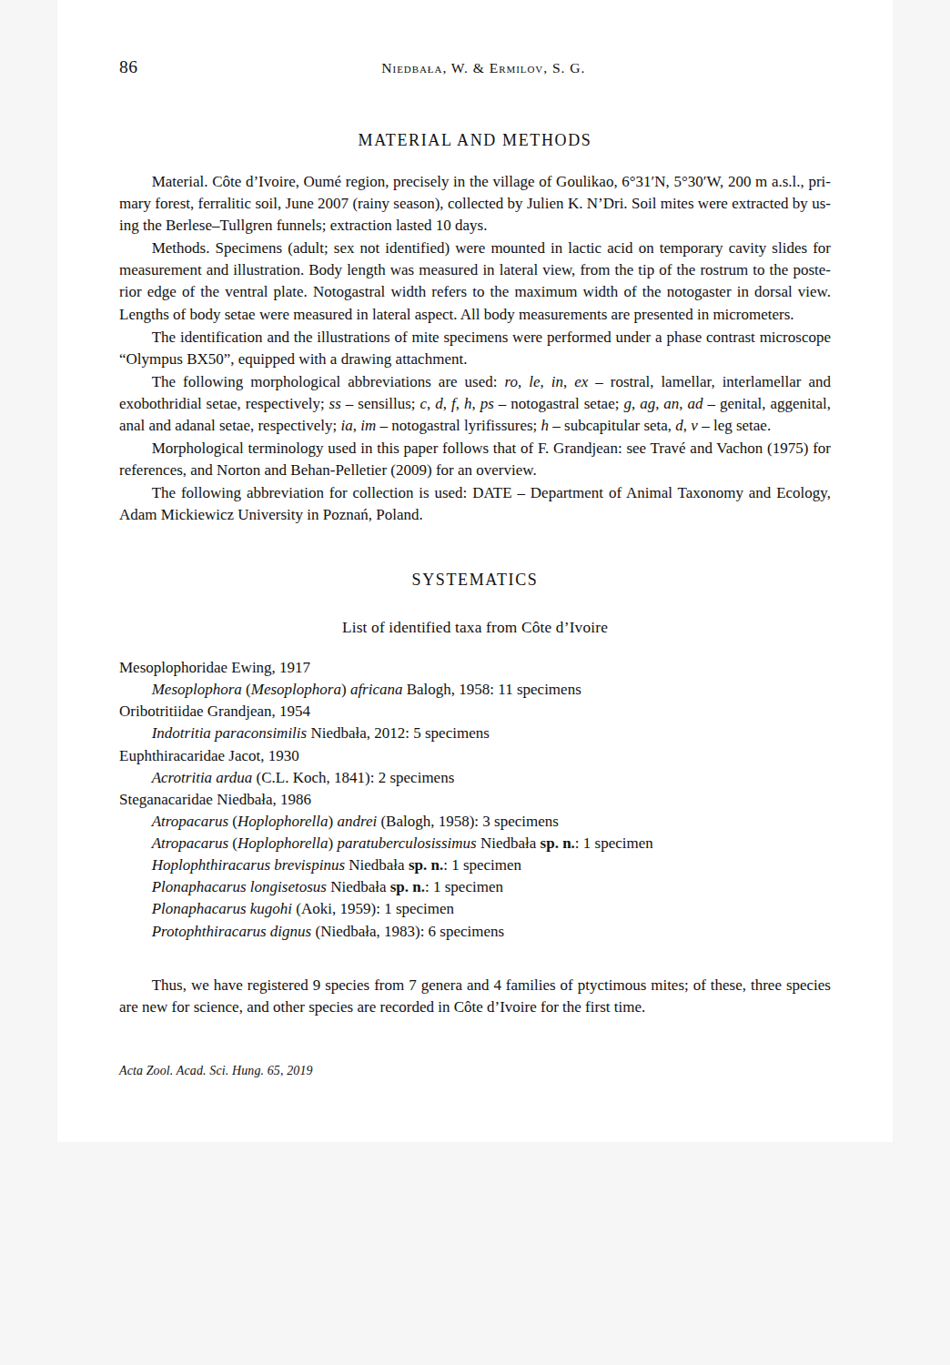86 Niedbała, W. & Ermilov, S. G.
MATERIAL AND METHODS
Material. Côte d’Ivoire, Oumé region, precisely in the village of Goulikao, 6°31′N, 5°30′W, 200 m a.s.l., primary forest, ferralitic soil, June 2007 (rainy season), collected by Julien K. N’Dri. Soil mites were extracted by using the Berlese–Tullgren funnels; extraction lasted 10 days.
Methods. Specimens (adult; sex not identified) were mounted in lactic acid on temporary cavity slides for measurement and illustration. Body length was measured in lateral view, from the tip of the rostrum to the posterior edge of the ventral plate. Notogastral width refers to the maximum width of the notogaster in dorsal view. Lengths of body setae were measured in lateral aspect. All body measurements are presented in micrometers.
The identification and the illustrations of mite specimens were performed under a phase contrast microscope “Olympus BX50”, equipped with a drawing attachment.
The following morphological abbreviations are used: ro, le, in, ex – rostral, lamellar, interlamellar and exobothridial setae, respectively; ss – sensillus; c, d, f, h, ps – notogastral setae; g, ag, an, ad – genital, aggenital, anal and adanal setae, respectively; ia, im – notogastral lyrifissures; h – subcapitular seta, d, v – leg setae.
Morphological terminology used in this paper follows that of F. Grandjean: see Travé and Vachon (1975) for references, and Norton and Behan-Pelletier (2009) for an overview.
The following abbreviation for collection is used: DATE – Department of Animal Taxonomy and Ecology, Adam Mickiewicz University in Poznań, Poland.
SYSTEMATICS
List of identified taxa from Côte d’Ivoire
Mesoplophoridae Ewing, 1917
Mesoplophora (Mesoplophora) africana Balogh, 1958: 11 specimens
Oribotritiidae Grandjean, 1954
Indotritia paraconsimilis Niedbała, 2012: 5 specimens
Euphthiracaridae Jacot, 1930
Acrotritia ardua (C.L. Koch, 1841): 2 specimens
Steganacaridae Niedbała, 1986
Atropacarus (Hoplophorella) andrei (Balogh, 1958): 3 specimens
Atropacarus (Hoplophorella) paratuberculosissimus Niedbała sp. n.: 1 specimen
Hoplophthiracarus brevispinus Niedbała sp. n.: 1 specimen
Plonaphacarus longisetosus Niedbała sp. n.: 1 specimen
Plonaphacarus kugohi (Aoki, 1959): 1 specimen
Protophthiracarus dignus (Niedbała, 1983): 6 specimens
Thus, we have registered 9 species from 7 genera and 4 families of ptyctimous mites; of these, three species are new for science, and other species are recorded in Côte d’Ivoire for the first time.
Acta Zool. Acad. Sci. Hung. 65, 2019